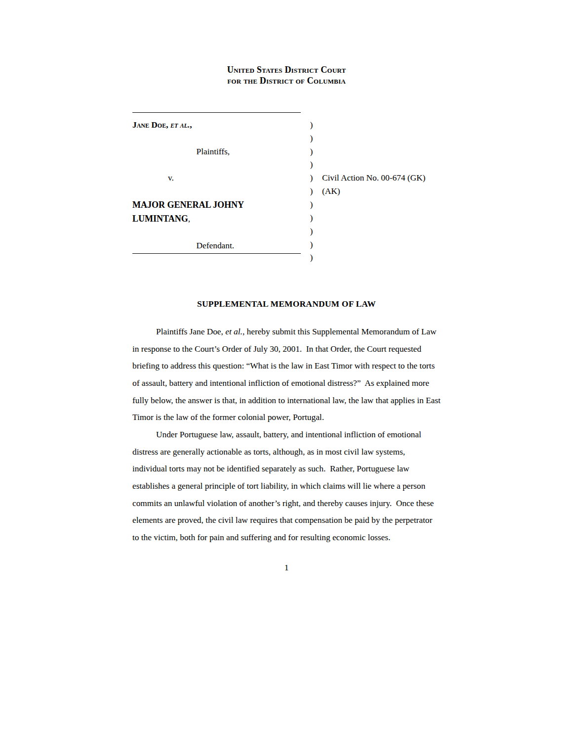United States District Court
for the District of Columbia
| Jane Doe, et al. , Plaintiffs, v. MAJOR GENERAL JOHNY LUMINTANG , Defendant. | ) ) ) ) ) ) ) ) ) ) ) | Civil Action No. 00-674 (GK) (AK) |
SUPPLEMENTAL MEMORANDUM OF LAW
Plaintiffs Jane Doe, et al., hereby submit this Supplemental Memorandum of Law in response to the Court’s Order of July 30, 2001. In that Order, the Court requested briefing to address this question: “What is the law in East Timor with respect to the torts of assault, battery and intentional infliction of emotional distress?” As explained more fully below, the answer is that, in addition to international law, the law that applies in East Timor is the law of the former colonial power, Portugal.
Under Portuguese law, assault, battery, and intentional infliction of emotional distress are generally actionable as torts, although, as in most civil law systems, individual torts may not be identified separately as such. Rather, Portuguese law establishes a general principle of tort liability, in which claims will lie where a person commits an unlawful violation of another’s right, and thereby causes injury. Once these elements are proved, the civil law requires that compensation be paid by the perpetrator to the victim, both for pain and suffering and for resulting economic losses.
1